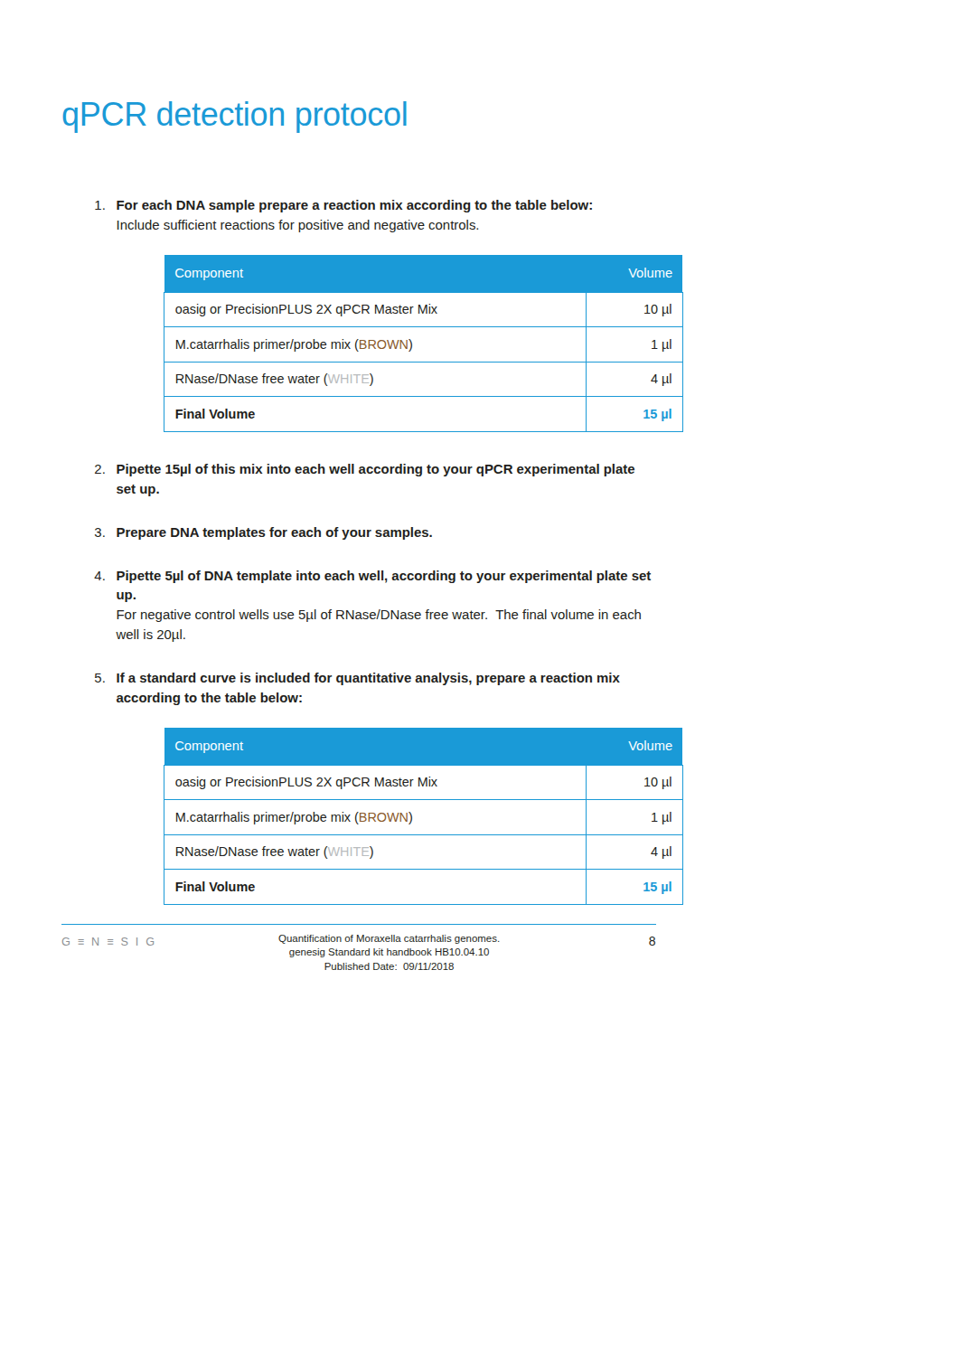qPCR detection protocol
For each DNA sample prepare a reaction mix according to the table below:
Include sufficient reactions for positive and negative controls.
| Component | Volume |
| --- | --- |
| oasig or PrecisionPLUS 2X qPCR Master Mix | 10 µl |
| M.catarrhalis primer/probe mix ( BROWN ) | 1 µl |
| RNase/DNase free water ( WHITE ) | 4 µl |
| Final Volume | 15 µl |
Pipette 15µl of this mix into each well according to your qPCR experimental plate set up.
Prepare DNA templates for each of your samples.
Pipette 5µl of DNA template into each well, according to your experimental plate set up.
For negative control wells use 5µl of RNase/DNase free water. The final volume in each well is 20µl.
If a standard curve is included for quantitative analysis, prepare a reaction mix according to the table below:
| Component | Volume |
| --- | --- |
| oasig or PrecisionPLUS 2X qPCR Master Mix | 10 µl |
| M.catarrhalis primer/probe mix ( BROWN ) | 1 µl |
| RNase/DNase free water ( WHITE ) | 4 µl |
| Final Volume | 15 µl |
G ≡ N ≡ S I G
Quantification of Moraxella catarrhalis genomes.
genesig Standard kit handbook HB10.04.10
Published Date: 09/11/2018
8